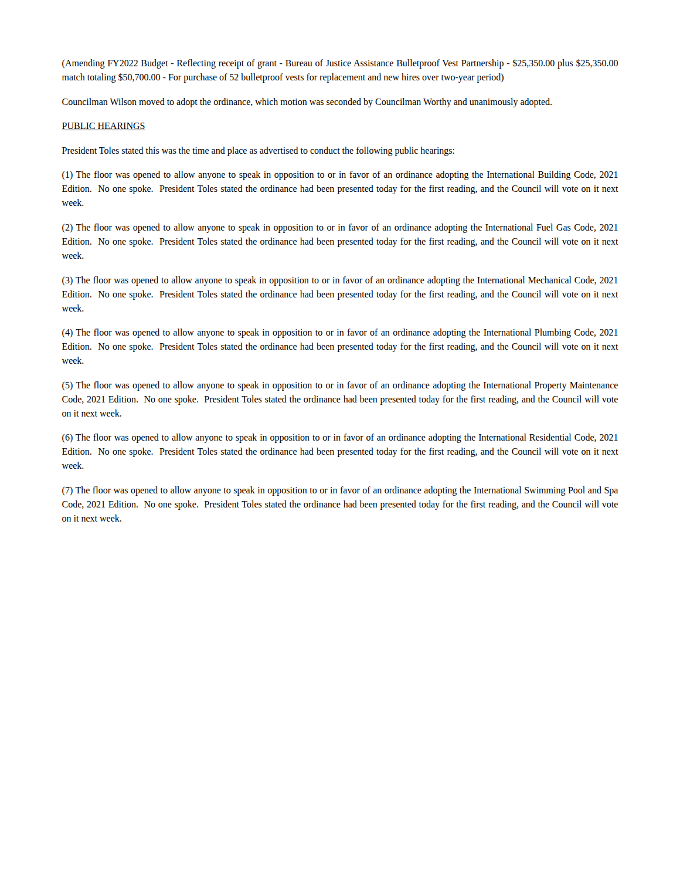(Amending FY2022 Budget - Reflecting receipt of grant - Bureau of Justice Assistance Bulletproof Vest Partnership - $25,350.00 plus $25,350.00 match totaling $50,700.00 - For purchase of 52 bulletproof vests for replacement and new hires over two-year period)
Councilman Wilson moved to adopt the ordinance, which motion was seconded by Councilman Worthy and unanimously adopted.
PUBLIC HEARINGS
President Toles stated this was the time and place as advertised to conduct the following public hearings:
(1) The floor was opened to allow anyone to speak in opposition to or in favor of an ordinance adopting the International Building Code, 2021 Edition. No one spoke. President Toles stated the ordinance had been presented today for the first reading, and the Council will vote on it next week.
(2) The floor was opened to allow anyone to speak in opposition to or in favor of an ordinance adopting the International Fuel Gas Code, 2021 Edition. No one spoke. President Toles stated the ordinance had been presented today for the first reading, and the Council will vote on it next week.
(3) The floor was opened to allow anyone to speak in opposition to or in favor of an ordinance adopting the International Mechanical Code, 2021 Edition. No one spoke. President Toles stated the ordinance had been presented today for the first reading, and the Council will vote on it next week.
(4) The floor was opened to allow anyone to speak in opposition to or in favor of an ordinance adopting the International Plumbing Code, 2021 Edition. No one spoke. President Toles stated the ordinance had been presented today for the first reading, and the Council will vote on it next week.
(5) The floor was opened to allow anyone to speak in opposition to or in favor of an ordinance adopting the International Property Maintenance Code, 2021 Edition. No one spoke. President Toles stated the ordinance had been presented today for the first reading, and the Council will vote on it next week.
(6) The floor was opened to allow anyone to speak in opposition to or in favor of an ordinance adopting the International Residential Code, 2021 Edition. No one spoke. President Toles stated the ordinance had been presented today for the first reading, and the Council will vote on it next week.
(7) The floor was opened to allow anyone to speak in opposition to or in favor of an ordinance adopting the International Swimming Pool and Spa Code, 2021 Edition. No one spoke. President Toles stated the ordinance had been presented today for the first reading, and the Council will vote on it next week.